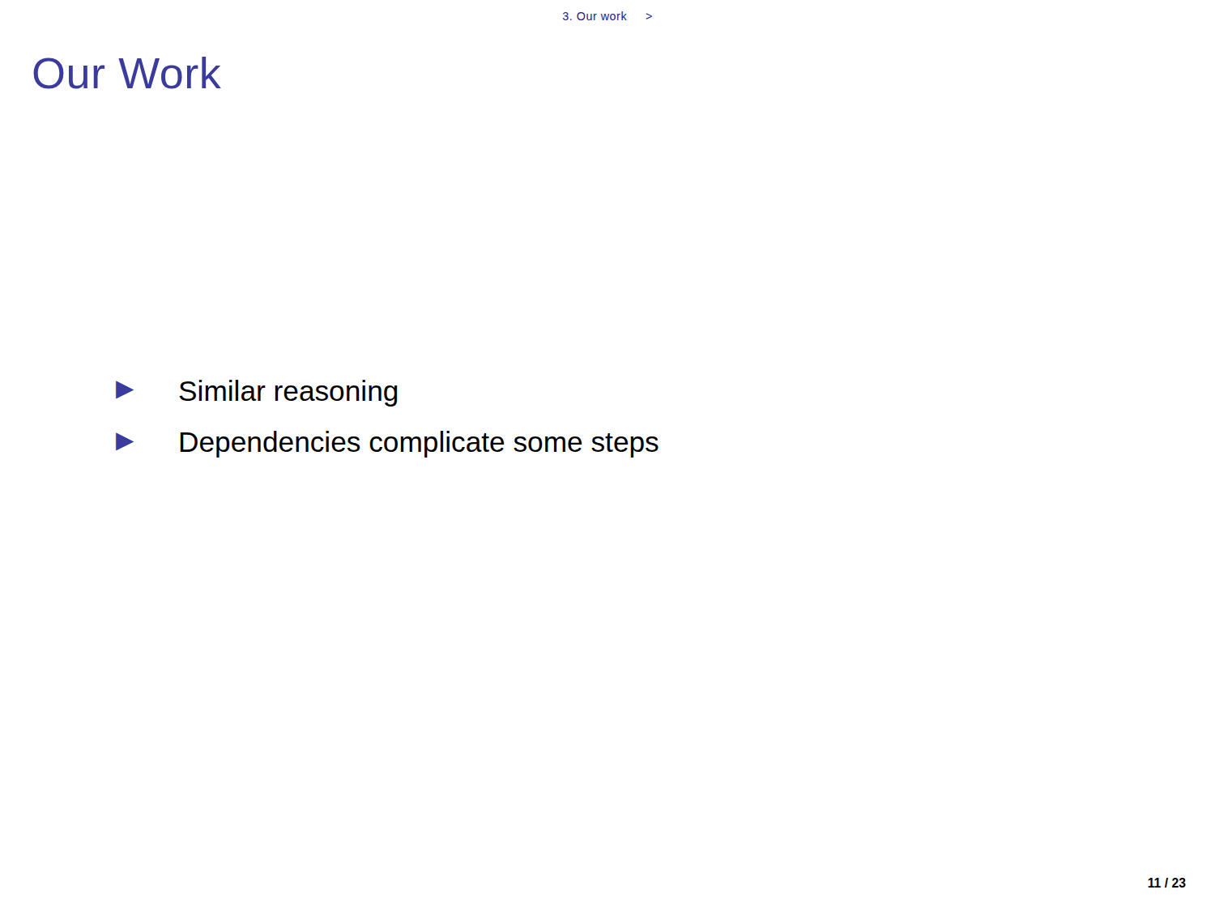3. Our work>
Our Work
Similar reasoning
Dependencies complicate some steps
11 / 23